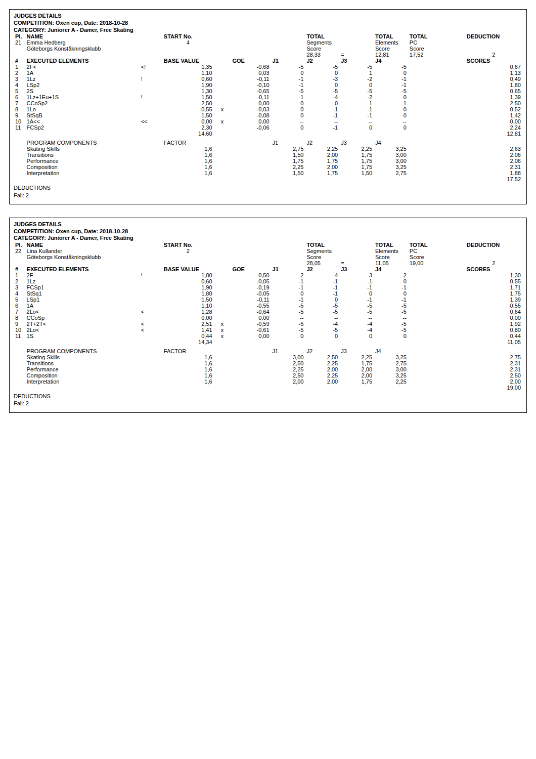JUDGES DETAILS
COMPETITION: Oxen cup, Date: 2018-10-28
CATEGORY: Juniorer A - Damer, Free Skating
| Pl. | NAME | | START No. | | | | TOTAL | | TOTAL | TOTAL | DEDUCTION |
| --- | --- | --- | --- | --- | --- | --- | --- | --- | --- | --- | --- |
| 21 | Emma Hedberg | | 4 | | | | Segments | | Elements | PC | |
| | Göteborgs Konståkningsklubb | | | | | | Score | | Score | Score | |
| | | | | | | | 28,33 | = | 12,81 | 17,52 | 2 |
| # | EXECUTED ELEMENTS | | BASE VALUE | | GOE | J1 | J2 | J3 | J4 | | SCORES |
| 1 | 2F< | <! | 1,35 | | -0,68 | -5 | -5 | -5 | -5 | | 0,67 |
| 2 | 1A | | 1,10 | | 0,03 | 0 | 0 | 1 | 0 | | 1,13 |
| 3 | 1Lz | ! | 0,60 | | -0,11 | -1 | -3 | -2 | -1 | | 0,49 |
| 4 | LSp2 | | 1,90 | | -0,10 | -1 | 0 | 0 | -1 | | 1,80 |
| 5 | 2S | | 1,30 | | -0,65 | -5 | -5 | -5 | -5 | | 0,65 |
| 6 | 1Lz+1Eu+1S | ! | 1,50 | | -0,11 | -1 | -4 | -2 | 0 | | 1,39 |
| 7 | CCoSp2 | | 2,50 | | 0,00 | 0 | 0 | 1 | -1 | | 2,50 |
| 8 | 1Lo | | 0,55 | x | -0,03 | 0 | -1 | -1 | 0 | | 0,52 |
| 9 | StSqB | | 1,50 | | -0,08 | 0 | -1 | -1 | 0 | | 1,42 |
| 10 | 1A<< | << | 0,00 | x | 0,00 | -- | -- | -- | -- | | 0,00 |
| 11 | FCSp2 | | 2,30 | | -0,06 | 0 | -1 | 0 | 0 | | 2,24 |
| | | | 14,60 | | | | | | | | 12,81 |
| | PROGRAM COMPONENTS | | FACTOR | | | J1 | J2 | J3 | J4 | | |
| | Skating Skills | | 1,6 | | | 2,75 | 2,25 | 2,25 | 3,25 | | 2,63 |
| | Transitions | | 1,6 | | | 1,50 | 2,00 | 1,75 | 3,00 | | 2,06 |
| | Performance | | 1,6 | | | 1,75 | 1,75 | 1,75 | 3,00 | | 2,06 |
| | Composition | | 1,6 | | | 2,25 | 2,00 | 1,75 | 3,25 | | 2,31 |
| | Interpretation | | 1,6 | | | 1,50 | 1,75 | 1,50 | 2,75 | | 1,88 |
| | | | | | | | | | | | 17,52 |
DEDUCTIONS
Fall: 2
JUDGES DETAILS
COMPETITION: Oxen cup, Date: 2018-10-28
CATEGORY: Juniorer A - Damer, Free Skating
| Pl. | NAME | | START No. | | | | TOTAL | | TOTAL | TOTAL | DEDUCTION |
| --- | --- | --- | --- | --- | --- | --- | --- | --- | --- | --- | --- |
| 22 | Lina Kullander | | 2 | | | | Segments | | Elements | PC | |
| | Göteborgs Konståkningsklubb | | | | | | Score | | Score | Score | |
| | | | | | | | 28,05 | = | 11,05 | 19,00 | 2 |
| # | EXECUTED ELEMENTS | | BASE VALUE | | GOE | J1 | J2 | J3 | J4 | | SCORES |
| 1 | 2F | ! | 1,80 | | -0,50 | -2 | -4 | -3 | -2 | | 1,30 |
| 2 | 1Lz | | 0,60 | | -0,05 | -1 | -1 | -1 | 0 | | 0,55 |
| 3 | FCSp1 | | 1,90 | | -0,19 | -1 | -1 | -1 | -1 | | 1,71 |
| 4 | StSq1 | | 1,80 | | -0,05 | 0 | -1 | 0 | 0 | | 1,75 |
| 5 | LSp1 | | 1,50 | | -0,11 | -1 | 0 | -1 | -1 | | 1,39 |
| 6 | 1A | | 1,10 | | -0,55 | -5 | -5 | -5 | -5 | | 0,55 |
| 7 | 2Lo< | < | 1,28 | | -0,64 | -5 | -5 | -5 | -5 | | 0,64 |
| 8 | CCoSp | | 0,00 | | 0,00 | -- | -- | -- | -- | | 0,00 |
| 9 | 2T+2T< | < | 2,51 | x | -0,59 | -5 | -4 | -4 | -5 | | 1,92 |
| 10 | 2Lo< | < | 1,41 | x | -0,61 | -5 | -5 | -4 | -5 | | 0,80 |
| 11 | 1S | | 0,44 | x | 0,00 | 0 | 0 | 0 | 0 | | 0,44 |
| | | | 14,34 | | | | | | | | 11,05 |
| | PROGRAM COMPONENTS | | FACTOR | | | J1 | J2 | J3 | J4 | | |
| | Skating Skills | | 1,6 | | | 3,00 | 2,50 | 2,25 | 3,25 | | 2,75 |
| | Transitions | | 1,6 | | | 2,50 | 2,25 | 1,75 | 2,75 | | 2,31 |
| | Performance | | 1,6 | | | 2,25 | 2,00 | 2,00 | 3,00 | | 2,31 |
| | Composition | | 1,6 | | | 2,50 | 2,25 | 2,00 | 3,25 | | 2,50 |
| | Interpretation | | 1,6 | | | 2,00 | 2,00 | 1,75 | 2,25 | | 2,00 |
| | | | | | | | | | | | 19,00 |
DEDUCTIONS
Fall: 2